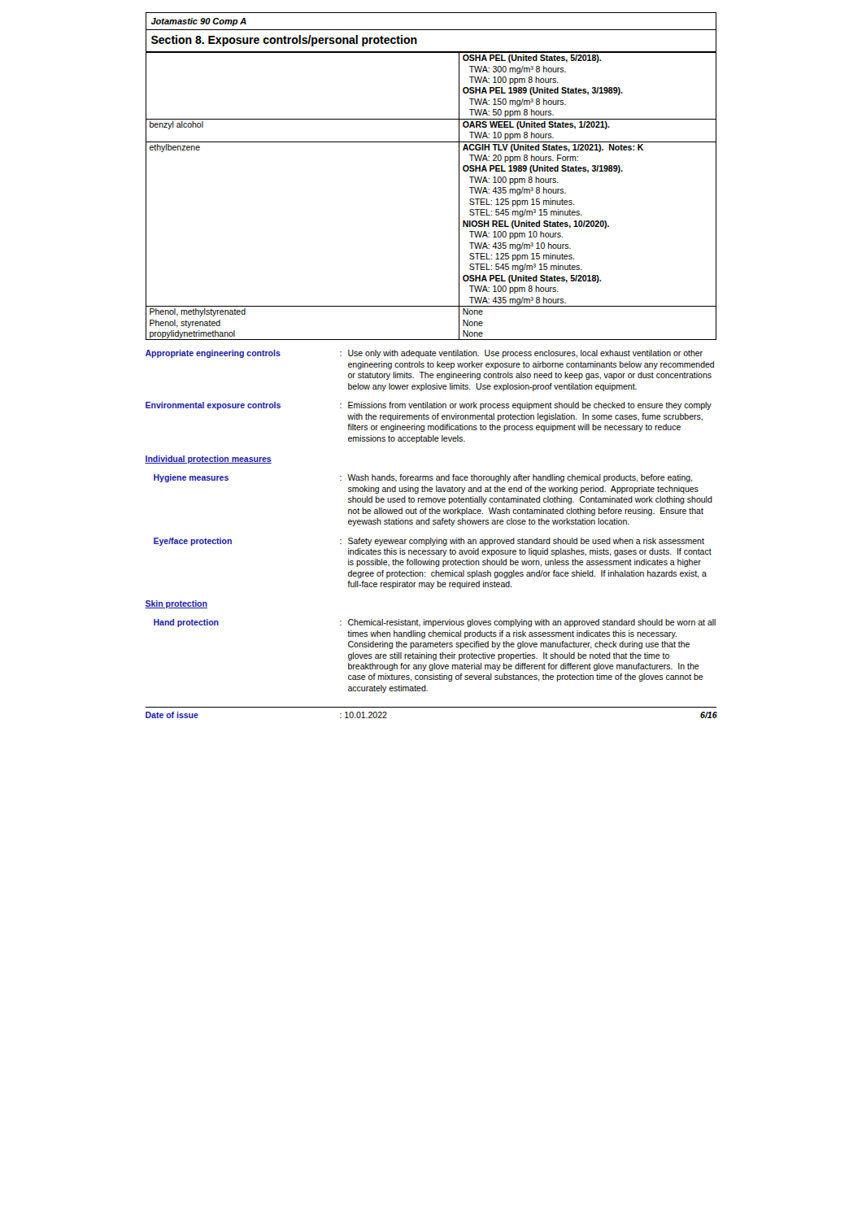Jotamastic 90 Comp A
Section 8. Exposure controls/personal protection
| | OSHA PEL (United States, 5/2018). TWA: 300 mg/m³ 8 hours. TWA: 100 ppm 8 hours. OSHA PEL 1989 (United States, 3/1989). TWA: 150 mg/m³ 8 hours. TWA: 50 ppm 8 hours. |
| benzyl alcohol | OARS WEEL (United States, 1/2021). TWA: 10 ppm 8 hours. |
| ethylbenzene | ACGIH TLV (United States, 1/2021). Notes: K TWA: 20 ppm 8 hours. Form: OSHA PEL 1989 (United States, 3/1989). TWA: 100 ppm 8 hours. TWA: 435 mg/m³ 8 hours. STEL: 125 ppm 15 minutes. STEL: 545 mg/m³ 15 minutes. NIOSH REL (United States, 10/2020). TWA: 100 ppm 10 hours. TWA: 435 mg/m³ 10 hours. STEL: 125 ppm 15 minutes. STEL: 545 mg/m³ 15 minutes. OSHA PEL (United States, 5/2018). TWA: 100 ppm 8 hours. TWA: 435 mg/m³ 8 hours. |
| Phenol, methylstyrenated Phenol, styrenated propylidynetrimethanol | None None None |
Appropriate engineering controls
:
Use only with adequate ventilation. Use process enclosures, local exhaust ventilation or other engineering controls to keep worker exposure to airborne contaminants below any recommended or statutory limits. The engineering controls also need to keep gas, vapor or dust concentrations below any lower explosive limits. Use explosion-proof ventilation equipment.
Environmental exposure controls
:
Emissions from ventilation or work process equipment should be checked to ensure they comply with the requirements of environmental protection legislation. In some cases, fume scrubbers, filters or engineering modifications to the process equipment will be necessary to reduce emissions to acceptable levels.
Individual protection measures
Hygiene measures
:
Wash hands, forearms and face thoroughly after handling chemical products, before eating, smoking and using the lavatory and at the end of the working period. Appropriate techniques should be used to remove potentially contaminated clothing. Contaminated work clothing should not be allowed out of the workplace. Wash contaminated clothing before reusing. Ensure that eyewash stations and safety showers are close to the workstation location.
Eye/face protection
:
Safety eyewear complying with an approved standard should be used when a risk assessment indicates this is necessary to avoid exposure to liquid splashes, mists, gases or dusts. If contact is possible, the following protection should be worn, unless the assessment indicates a higher degree of protection: chemical splash goggles and/or face shield. If inhalation hazards exist, a full-face respirator may be required instead.
Skin protection
Hand protection
:
Chemical-resistant, impervious gloves complying with an approved standard should be worn at all times when handling chemical products if a risk assessment indicates this is necessary. Considering the parameters specified by the glove manufacturer, check during use that the gloves are still retaining their protective properties. It should be noted that the time to breakthrough for any glove material may be different for different glove manufacturers. In the case of mixtures, consisting of several substances, the protection time of the gloves cannot be accurately estimated.
Date of issue
: 10.01.2022
6/16